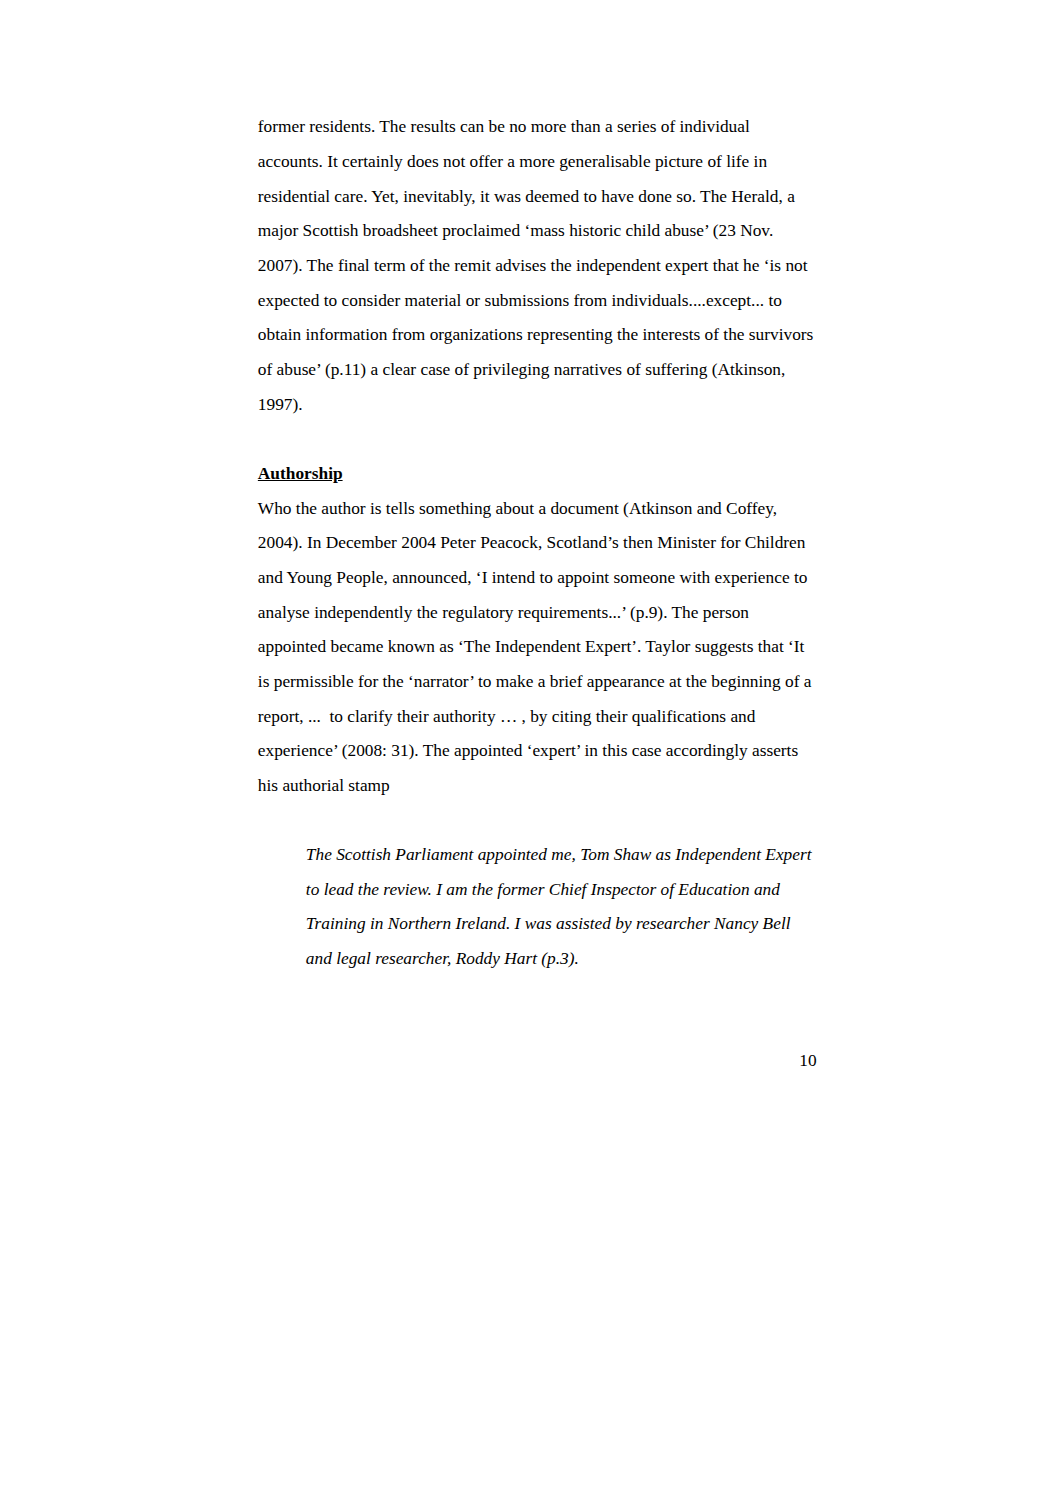former residents. The results can be no more than a series of individual accounts. It certainly does not offer a more generalisable picture of life in residential care. Yet, inevitably, it was deemed to have done so. The Herald, a major Scottish broadsheet proclaimed ‘mass historic child abuse’ (23 Nov. 2007). The final term of the remit advises the independent expert that he ‘is not expected to consider material or submissions from individuals....except... to obtain information from organizations representing the interests of the survivors of abuse’ (p.11) a clear case of privileging narratives of suffering (Atkinson, 1997).
Authorship
Who the author is tells something about a document (Atkinson and Coffey, 2004). In December 2004 Peter Peacock, Scotland’s then Minister for Children and Young People, announced, ‘I intend to appoint someone with experience to analyse independently the regulatory requirements...’ (p.9). The person appointed became known as ‘The Independent Expert’. Taylor suggests that ‘It is permissible for the ‘narrator’ to make a brief appearance at the beginning of a report, ... to clarify their authority … , by citing their qualifications and experience’ (2008: 31). The appointed ‘expert’ in this case accordingly asserts his authorial stamp
The Scottish Parliament appointed me, Tom Shaw as Independent Expert to lead the review. I am the former Chief Inspector of Education and Training in Northern Ireland. I was assisted by researcher Nancy Bell and legal researcher, Roddy Hart (p.3).
10